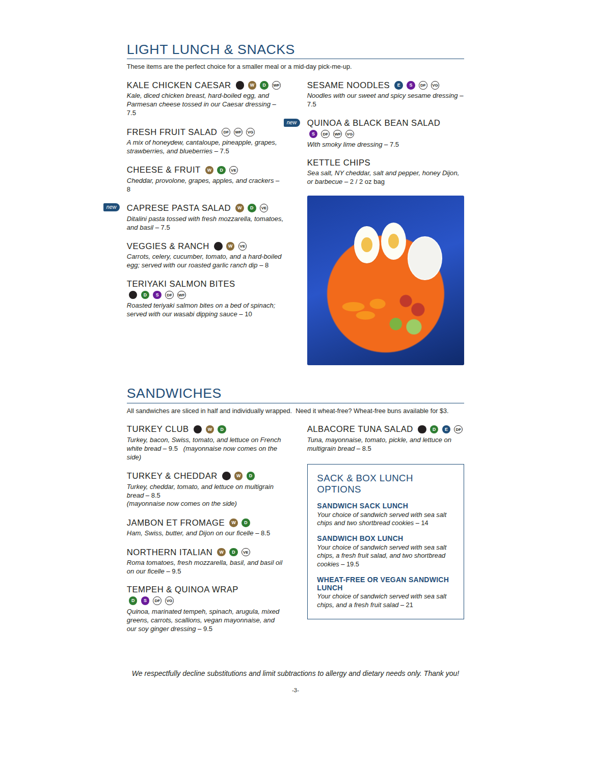Light Lunch & Snacks
These items are the perfect choice for a smaller meal or a mid-day pick-me-up.
Kale Chicken Caesar W D WF
Kale, diced chicken breast, hard-boiled egg, and Parmesan cheese tossed in our Caesar dressing – 7.5
Fresh Fruit Salad DF WF VG
A mix of honeydew, cantaloupe, pineapple, grapes, strawberries, and blueberries – 7.5
Cheese & Fruit W D VE
Cheddar, provolone, grapes, apples, and crackers – 8
new
Caprese Pasta Salad W D VE
Ditalini pasta tossed with fresh mozzarella, tomatoes, and basil – 7.5
Veggies & Ranch W VE
Carrots, celery, cucumber, tomato, and a hard-boiled egg; served with our roasted garlic ranch dip – 8
Teriyaki Salmon Bites D S DF WF
Roasted teriyaki salmon bites on a bed of spinach; served with our wasabi dipping sauce – 10
Sesame Noodles E S DF VG
Noodles with our sweet and spicy sesame dressing – 7.5
new
Quinoa & Black Bean Salad S DF WF VG
With smoky lime dressing – 7.5
Kettle Chips
Sea salt, NY cheddar, salt and pepper, honey Dijon, or barbecue – 2 / 2 oz bag
Sandwiches
All sandwiches are sliced in half and individually wrapped. Need it wheat-free? Wheat-free buns available for $3.
Turkey Club W D
Turkey, bacon, Swiss, tomato, and lettuce on French white bread – 9.5 (mayonnaise now comes on the side)
Turkey & Cheddar W D
Turkey, cheddar, tomato, and lettuce on multigrain bread – 8.5
(mayonnaise now comes on the side)
Jambon et Fromage W D
Ham, Swiss, butter, and Dijon on our ficelle – 8.5
Northern Italian W D VE
Roma tomatoes, fresh mozzarella, basil, and basil oil on our ficelle – 9.5
Tempeh & Quinoa Wrap D S DF VG
Quinoa, marinated tempeh, spinach, arugula, mixed greens, carrots, scallions, vegan mayonnaise, and our soy ginger dressing – 9.5
Albacore Tuna Salad D E DF
Tuna, mayonnaise, tomato, pickle, and lettuce on multigrain bread – 8.5
Sack & Box Lunch Options
Sandwich Sack Lunch
Your choice of sandwich served with sea salt chips and two shortbread cookies – 14
Sandwich Box Lunch
Your choice of sandwich served with sea salt chips, a fresh fruit salad, and two shortbread cookies – 19.5
Wheat-Free or Vegan Sandwich Lunch
Your choice of sandwich served with sea salt chips, and a fresh fruit salad – 21
We respectfully decline substitutions and limit subtractions to allergy and dietary needs only. Thank you!
-3-